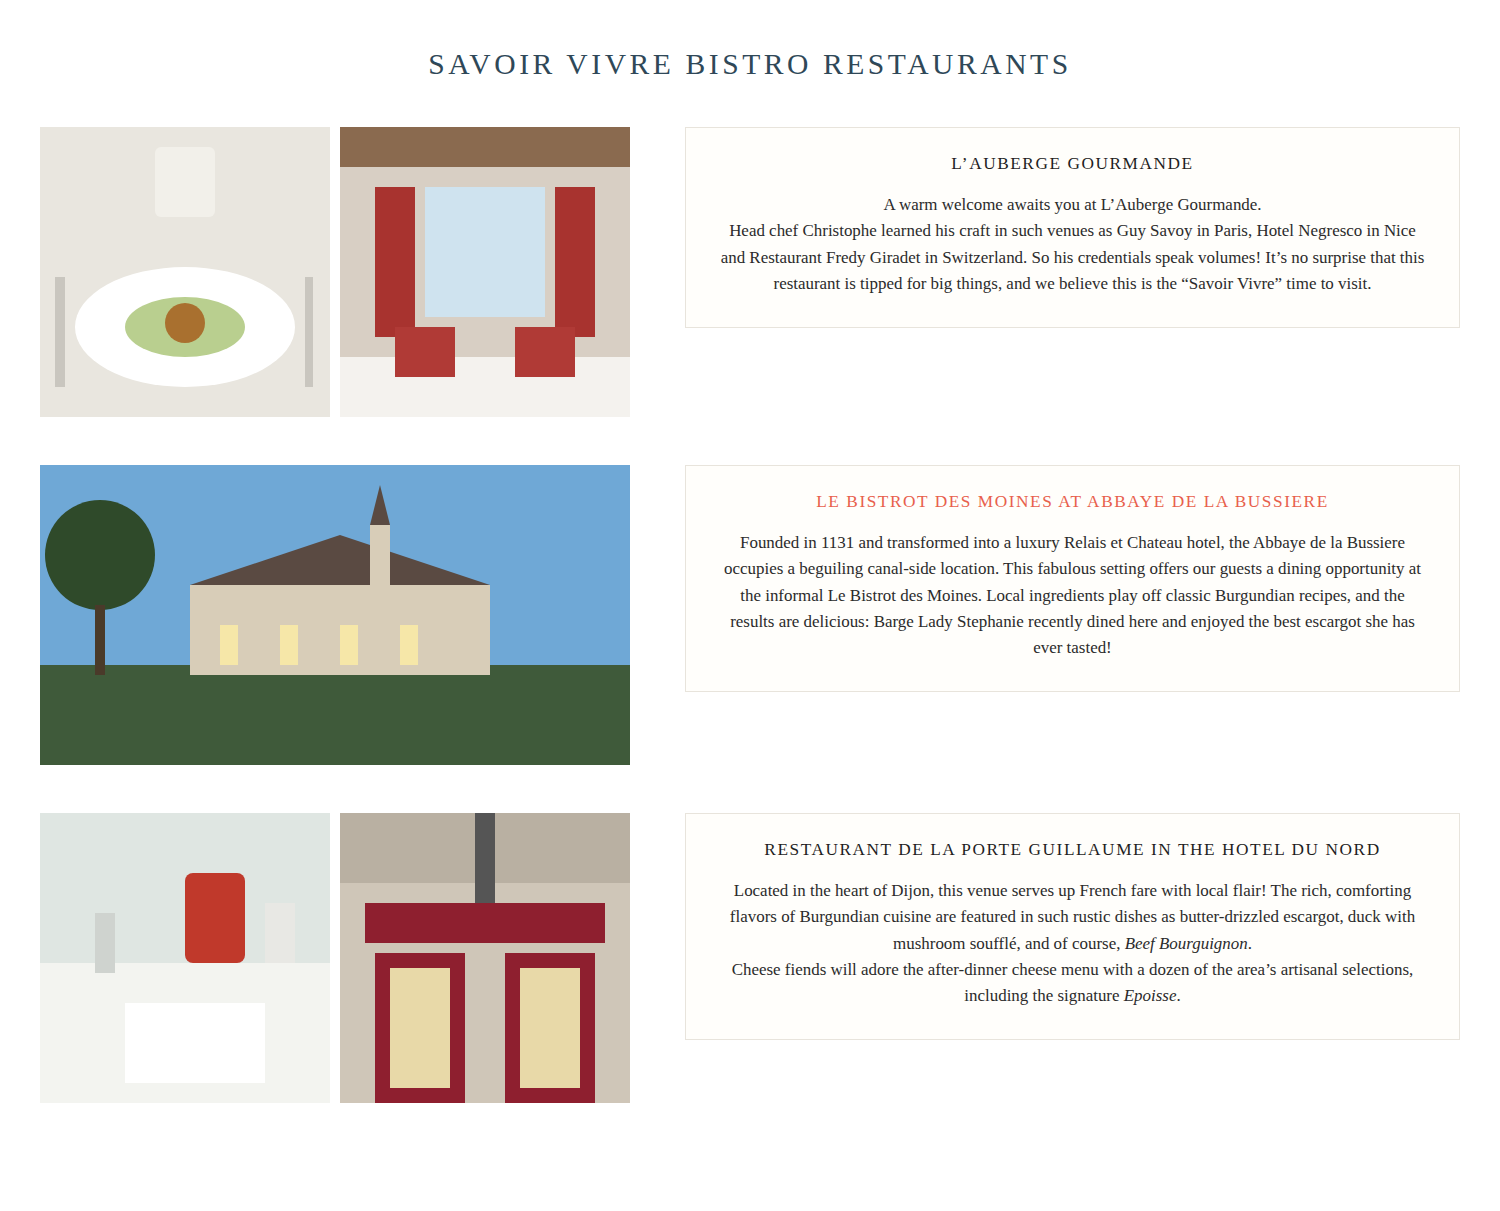Savoir Vivre Bistro Restaurants
L’Auberge Gourmande
A warm welcome awaits you at L’Auberge Gourmande.
Head chef Christophe learned his craft in such venues as Guy Savoy in Paris, Hotel Negresco in Nice and Restaurant Fredy Giradet in Switzerland. So his credentials speak volumes! It’s no surprise that this restaurant is tipped for big things, and we believe this is the “Savoir Vivre” time to visit.
Le Bistrot des Moines at Abbaye de la Bussiere
Founded in 1131 and transformed into a luxury Relais et Chateau hotel, the Abbaye de la Bussiere occupies a beguiling canal-side location. This fabulous setting offers our guests a dining opportunity at the informal Le Bistrot des Moines. Local ingredients play off classic Burgundian recipes, and the results are delicious: Barge Lady Stephanie recently dined here and enjoyed the best escargot she has ever tasted!
Restaurant de la Porte Guillaume in the Hotel du Nord
Located in the heart of Dijon, this venue serves up French fare with local flair! The rich, comforting flavors of Burgundian cuisine are featured in such rustic dishes as butter-drizzled escargot, duck with mushroom soufflé, and of course, Beef Bourguignon.
Cheese fiends will adore the after-dinner cheese menu with a dozen of the area’s artisanal selections, including the signature Epoisse.